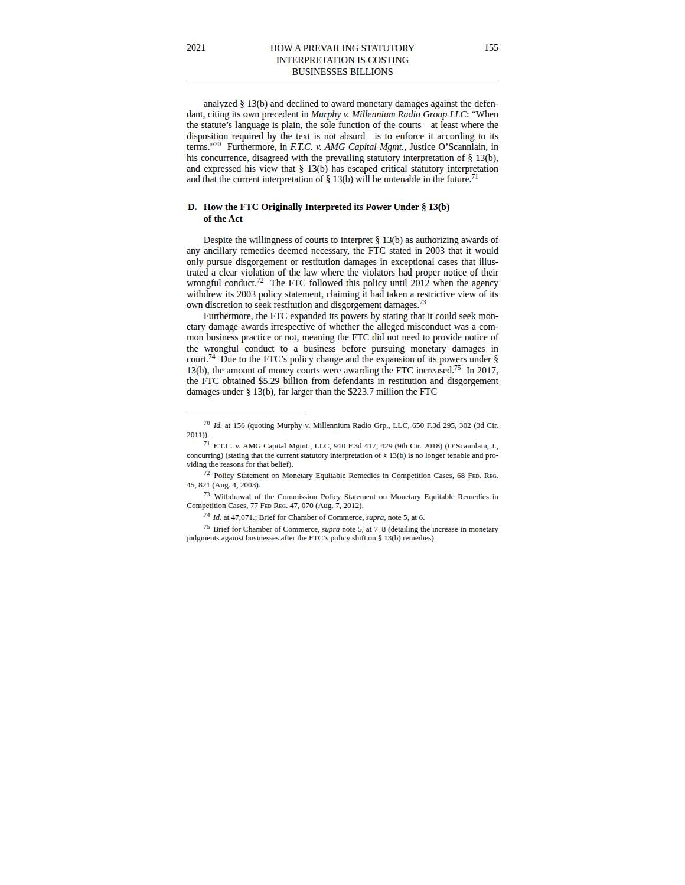2021
HOW A PREVAILING STATUTORY
INTERPRETATION IS COSTING
BUSINESSES BILLIONS
155
analyzed § 13(b) and declined to award monetary damages against the defendant, citing its own precedent in Murphy v. Millennium Radio Group LLC: “When the statute’s language is plain, the sole function of the courts—at least where the disposition required by the text is not absurd—is to enforce it according to its terms.”70 Furthermore, in F.T.C. v. AMG Capital Mgmt., Justice O’Scannlain, in his concurrence, disagreed with the prevailing statutory interpretation of § 13(b), and expressed his view that § 13(b) has escaped critical statutory interpretation and that the current interpretation of § 13(b) will be untenable in the future.71
D. How the FTC Originally Interpreted its Power Under § 13(b)of the Act
Despite the willingness of courts to interpret § 13(b) as authorizing awards of any ancillary remedies deemed necessary, the FTC stated in 2003 that it would only pursue disgorgement or restitution damages in exceptional cases that illustrated a clear violation of the law where the violators had proper notice of their wrongful conduct.72 The FTC followed this policy until 2012 when the agency withdrew its 2003 policy statement, claiming it had taken a restrictive view of its own discretion to seek restitution and disgorgement damages.73
Furthermore, the FTC expanded its powers by stating that it could seek monetary damage awards irrespective of whether the alleged misconduct was a common business practice or not, meaning the FTC did not need to provide notice of the wrongful conduct to a business before pursuing monetary damages in court.74 Due to the FTC’s policy change and the expansion of its powers under § 13(b), the amount of money courts were awarding the FTC increased.75 In 2017, the FTC obtained $5.29 billion from defendants in restitution and disgorgement damages under § 13(b), far larger than the $223.7 million the FTC
70 Id. at 156 (quoting Murphy v. Millennium Radio Grp., LLC, 650 F.3d 295, 302 (3d Cir. 2011)).
71 F.T.C. v. AMG Capital Mgmt., LLC, 910 F.3d 417, 429 (9th Cir. 2018) (O’Scannlain, J., concurring) (stating that the current statutory interpretation of § 13(b) is no longer tenable and providing the reasons for that belief).
72 Policy Statement on Monetary Equitable Remedies in Competition Cases, 68 Fed. Reg. 45, 821 (Aug. 4, 2003).
73 Withdrawal of the Commission Policy Statement on Monetary Equitable Remedies in Competition Cases, 77 Fed Reg. 47, 070 (Aug. 7, 2012).
74 Id. at 47,071.; Brief for Chamber of Commerce, supra, note 5, at 6.
75 Brief for Chamber of Commerce, supra note 5, at 7–8 (detailing the increase in monetary judgments against businesses after the FTC’s policy shift on § 13(b) remedies).